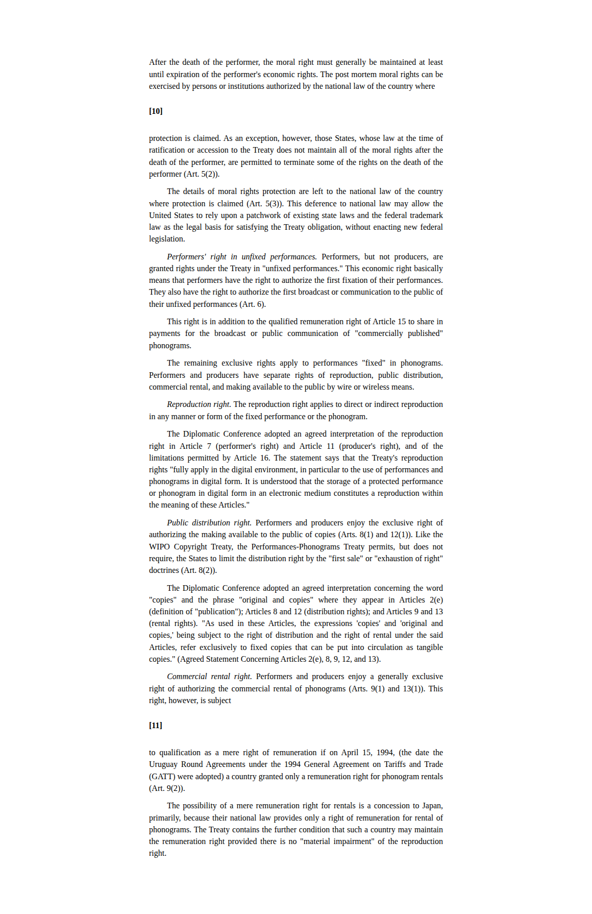After the death of the performer, the moral right must generally be maintained at least until expiration of the performer's economic rights. The post mortem moral rights can be exercised by persons or institutions authorized by the national law of the country where
[10]
protection is claimed. As an exception, however, those States, whose law at the time of ratification or accession to the Treaty does not maintain all of the moral rights after the death of the performer, are permitted to terminate some of the rights on the death of the performer (Art. 5(2)).
The details of moral rights protection are left to the national law of the country where protection is claimed (Art. 5(3)). This deference to national law may allow the United States to rely upon a patchwork of existing state laws and the federal trademark law as the legal basis for satisfying the Treaty obligation, without enacting new federal legislation.
Performers' right in unfixed performances. Performers, but not producers, are granted rights under the Treaty in "unfixed performances." This economic right basically means that performers have the right to authorize the first fixation of their performances. They also have the right to authorize the first broadcast or communication to the public of their unfixed performances (Art. 6).
This right is in addition to the qualified remuneration right of Article 15 to share in payments for the broadcast or public communication of "commercially published" phonograms.
The remaining exclusive rights apply to performances "fixed" in phonograms. Performers and producers have separate rights of reproduction, public distribution, commercial rental, and making available to the public by wire or wireless means.
Reproduction right. The reproduction right applies to direct or indirect reproduction in any manner or form of the fixed performance or the phonogram.
The Diplomatic Conference adopted an agreed interpretation of the reproduction right in Article 7 (performer's right) and Article 11 (producer's right), and of the limitations permitted by Article 16. The statement says that the Treaty's reproduction rights "fully apply in the digital environment, in particular to the use of performances and phonograms in digital form. It is understood that the storage of a protected performance or phonogram in digital form in an electronic medium constitutes a reproduction within the meaning of these Articles."
Public distribution right. Performers and producers enjoy the exclusive right of authorizing the making available to the public of copies (Arts. 8(1) and 12(1)). Like the WIPO Copyright Treaty, the Performances-Phonograms Treaty permits, but does not require, the States to limit the distribution right by the "first sale" or "exhaustion of right" doctrines (Art. 8(2)).
The Diplomatic Conference adopted an agreed interpretation concerning the word "copies" and the phrase "original and copies" where they appear in Articles 2(e) (definition of "publication"); Articles 8 and 12 (distribution rights); and Articles 9 and 13 (rental rights). "As used in these Articles, the expressions 'copies' and 'original and copies,' being subject to the right of distribution and the right of rental under the said Articles, refer exclusively to fixed copies that can be put into circulation as tangible copies." (Agreed Statement Concerning Articles 2(e), 8, 9, 12, and 13).
Commercial rental right. Performers and producers enjoy a generally exclusive right of authorizing the commercial rental of phonograms (Arts. 9(1) and 13(1)). This right, however, is subject
[11]
to qualification as a mere right of remuneration if on April 15, 1994, (the date the Uruguay Round Agreements under the 1994 General Agreement on Tariffs and Trade (GATT) were adopted) a country granted only a remuneration right for phonogram rentals (Art. 9(2)).
The possibility of a mere remuneration right for rentals is a concession to Japan, primarily, because their national law provides only a right of remuneration for rental of phonograms. The Treaty contains the further condition that such a country may maintain the remuneration right provided there is no "material impairment" of the reproduction right.